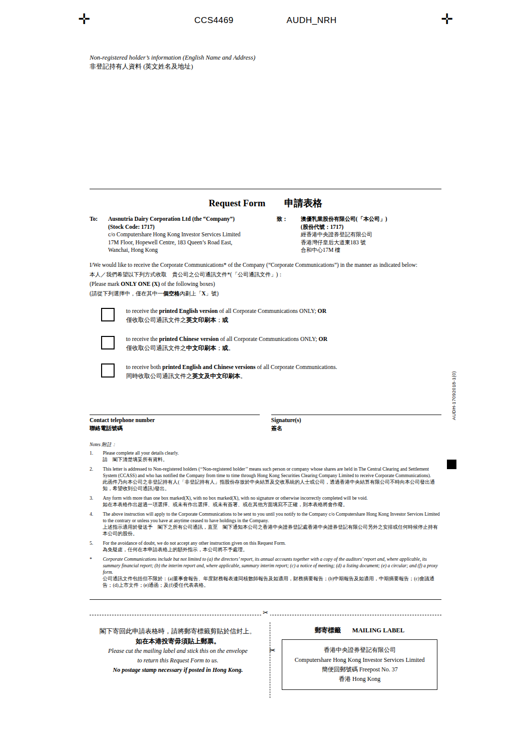✛
✛
CCS4469 AUDH_NRH
Non-registered holder’s information (English Name and Address)
非登記持有人資料 (英文姓名及地址)
Request Form申請表格
| To: | Ausnutria Dairy Corporation Ltd (the “Company”) (Stock Code: 1717) c/o Computershare Hong Kong Investor Services Limited 17M Floor, Hopewell Centre, 183 Queen’s Road East, Wanchai, Hong Kong | 致： | 澳優乳業股份有限公司(「本公司」) (股份代號：1717) 經香港中央證券登記有限公司 香港灣仔皇后大道東183 號 合和中心17M 樓 |
I/We would like to receive the Corporate Communications* of the Company (“Corporate Communications”) in the manner as indicated below:
本人／我們希望以下列方式收取　貴公司之公司通訊文件*(「公司通訊文件」)：
(Please mark ONLY ONE (X) of the following boxes)
(請從下列選擇中，僅在其中一個空格內劃上「X」號)
to receive the printed English version of all Corporate Communications ONLY; OR 僅收取公司通訊文件之英文印刷本；或
to receive the printed Chinese version of all Corporate Communications ONLY; OR 僅收取公司通訊文件之中文印刷本；或。
to receive both printed English and Chinese versions of all Corporate Communications. 同時收取公司通訊文件之英文及中文印刷本。
Contact telephone number
聯絡電話號碼
Signature(s)
簽名
Notes 附註：
| 1. | Please complete all your details clearly. 請 閣下清楚填妥所有資料。 |
| 2. | This letter is addressed to Non-registered holders (‘‘Non-registered holder’’ means such person or company whose shares are held in The Central Clearing and Settlement System (CCASS) and who has notified the Company from time to time through Hong Kong Securities Clearing Company Limited to receive Corporate Communications). 此函件乃向本公司之非登記持有人(「非登記持有人」指股份存放於中央結算及交收系統的人士或公司，透過香港中央結算有限公司不時向本公司發出通知，希望收到公司通訊)發出。 |
| 3. | Any form with more than one box marked(X), with no box marked(X), with no signature or otherwise incorrectly completed will be void. 如在本表格作出超過一項選擇、或未有作出選擇、或未有簽署、或在其他方面填寫不正確，則本表格將會作廢。 |
| 4. | The above instruction will apply to the Corporate Communications to be sent to you until you notify to the Company c/o Computershare Hong Kong Investor Services Limited to the contrary or unless you have at anytime ceased to have holdings in the Company. 上述指示適用於發送予 閣下之所有公司通訊，直至 閣下通知本公司之香港中央證券登記處香港中央證券登記有限公司另外之安排或任何時候停止持有本公司的股份。 |
| 5. | For the avoidance of doubt, we do not accept any other instruction given on this Request Form. 為免疑慮，任何在本申請表格上的額外指示，本公司將不予處理。 |
| * | Corporate Communications include but not limited to (a) the directors’ report, its annual accounts together with a copy of the auditors’ report and, where applicable, its summary financial report; (b) the interim report and, where applicable, summary interim report; (c) a notice of meeting; (d) a listing document; (e) a circular; and (f) a proxy form. 公司通訊文件包括但不限於：(a)董事會報告、年度財務報表連同核數師報告及如適用，財務摘要報告；(b)中期報告及如適用，中期摘要報告；(c)會議通告；(d)上市文件；(e)通函；及(f)委任代表表格。 |
AUDH-17092018-1(0)
✂
閣下寄回此申請表格時，請將郵寄標籤剪貼於信封上。
如在本港投寄毋須貼上郵票。
Please cut the mailing label and stick this on the envelope
to return this Request Form to us.
No postage stamp necessary if posted in Hong Kong.
✂
郵寄標籤MAILING LABEL
香港中央證券登記有限公司
Computershare Hong Kong Investor Services Limited
簡便回郵號碼 Freepost No. 37
香港 Hong Kong